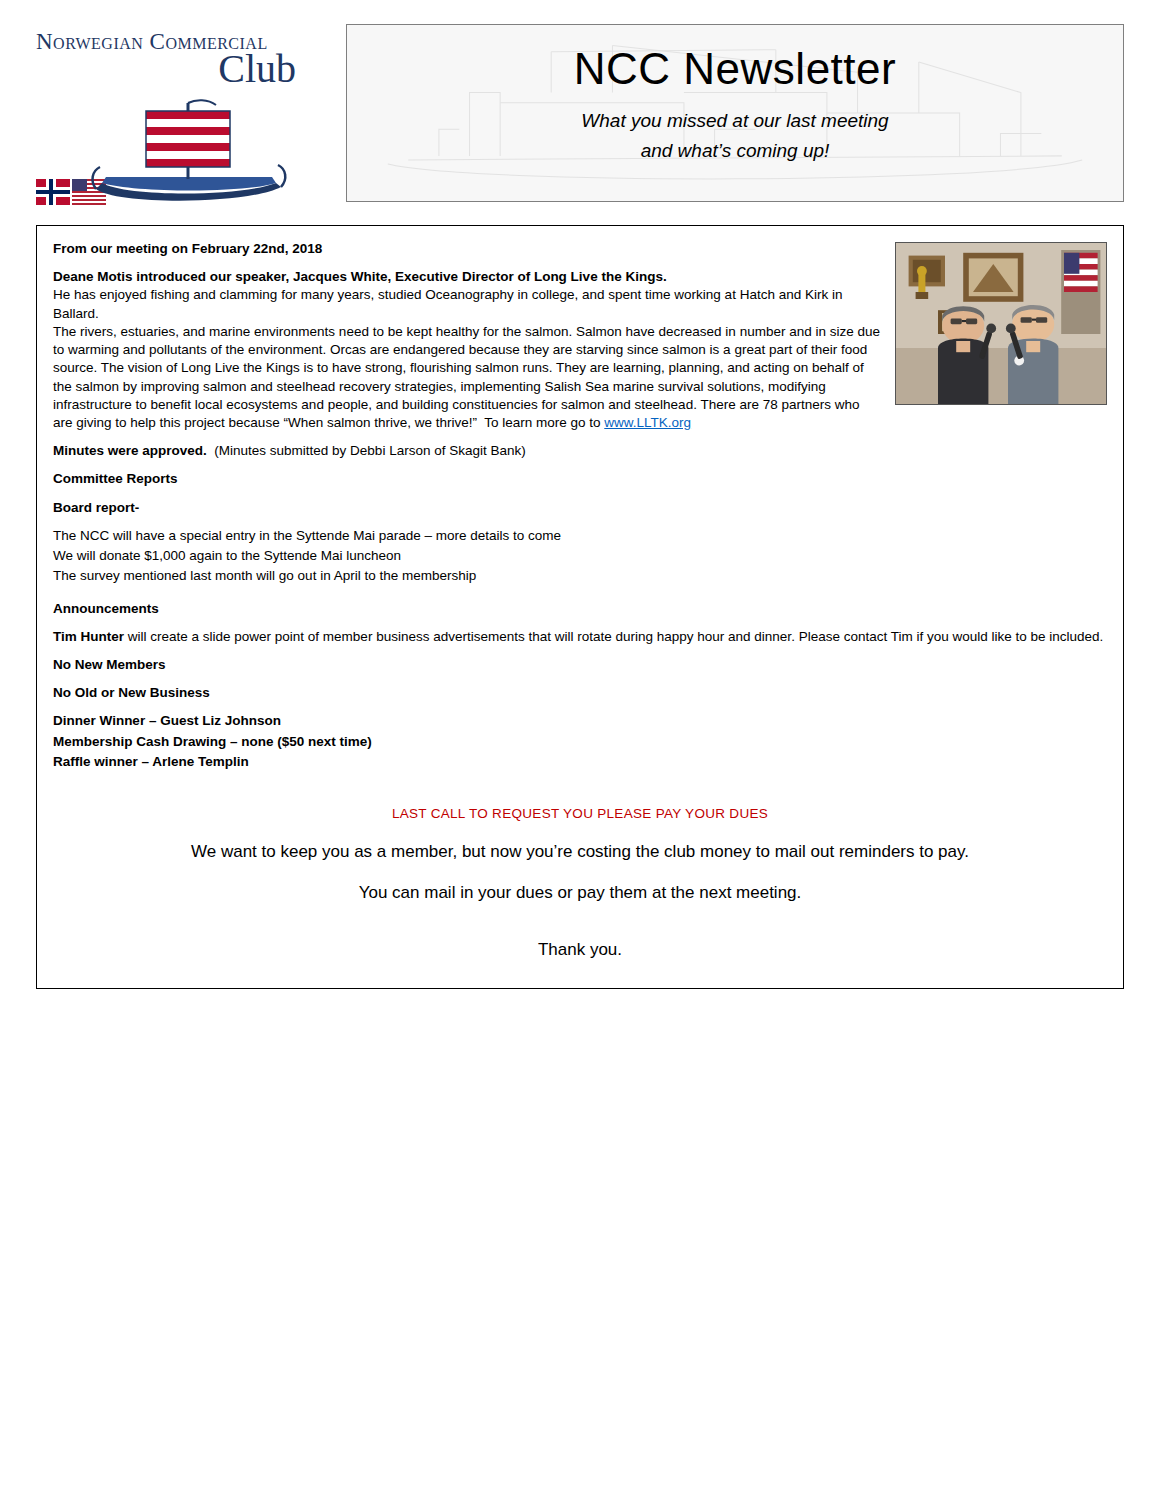Norwegian Commercial
Club
NCC Newsletter
What you missed at our last meeting
and what’s coming up!
From our meeting on February 22nd, 2018
Deane Motis introduced our speaker, Jacques White, Executive Director of Long Live the Kings.
He has enjoyed fishing and clamming for many years, studied Oceanography in college, and spent time working at Hatch and Kirk in Ballard.
The rivers, estuaries, and marine environments need to be kept healthy for the salmon. Salmon have decreased in number and in size due to warming and pollutants of the environment. Orcas are endangered because they are starving since salmon is a great part of their food source. The vision of Long Live the Kings is to have strong, flourishing salmon runs. They are learning, planning, and acting on behalf of the salmon by improving salmon and steelhead recovery strategies, implementing Salish Sea marine survival solutions, modifying infrastructure to benefit local ecosystems and people, and building constituencies for salmon and steelhead. There are 78 partners who are giving to help this project because “When salmon thrive, we thrive!” To learn more go to www.LLTK.org
Minutes were approved. (Minutes submitted by Debbi Larson of Skagit Bank)
Committee Reports
Board report-
The NCC will have a special entry in the Syttende Mai parade – more details to come
We will donate $1,000 again to the Syttende Mai luncheon
The survey mentioned last month will go out in April to the membership
Announcements
Tim Hunter will create a slide power point of member business advertisements that will rotate during happy hour and dinner. Please contact Tim if you would like to be included.
No New Members
No Old or New Business
Dinner Winner – Guest Liz Johnson
Membership Cash Drawing – none ($50 next time)
Raffle winner – Arlene Templin
LAST CALL TO REQUEST YOU PLEASE PAY YOUR DUES
We want to keep you as a member, but now you’re costing the club money to mail out reminders to pay.
You can mail in your dues or pay them at the next meeting.
Thank you.